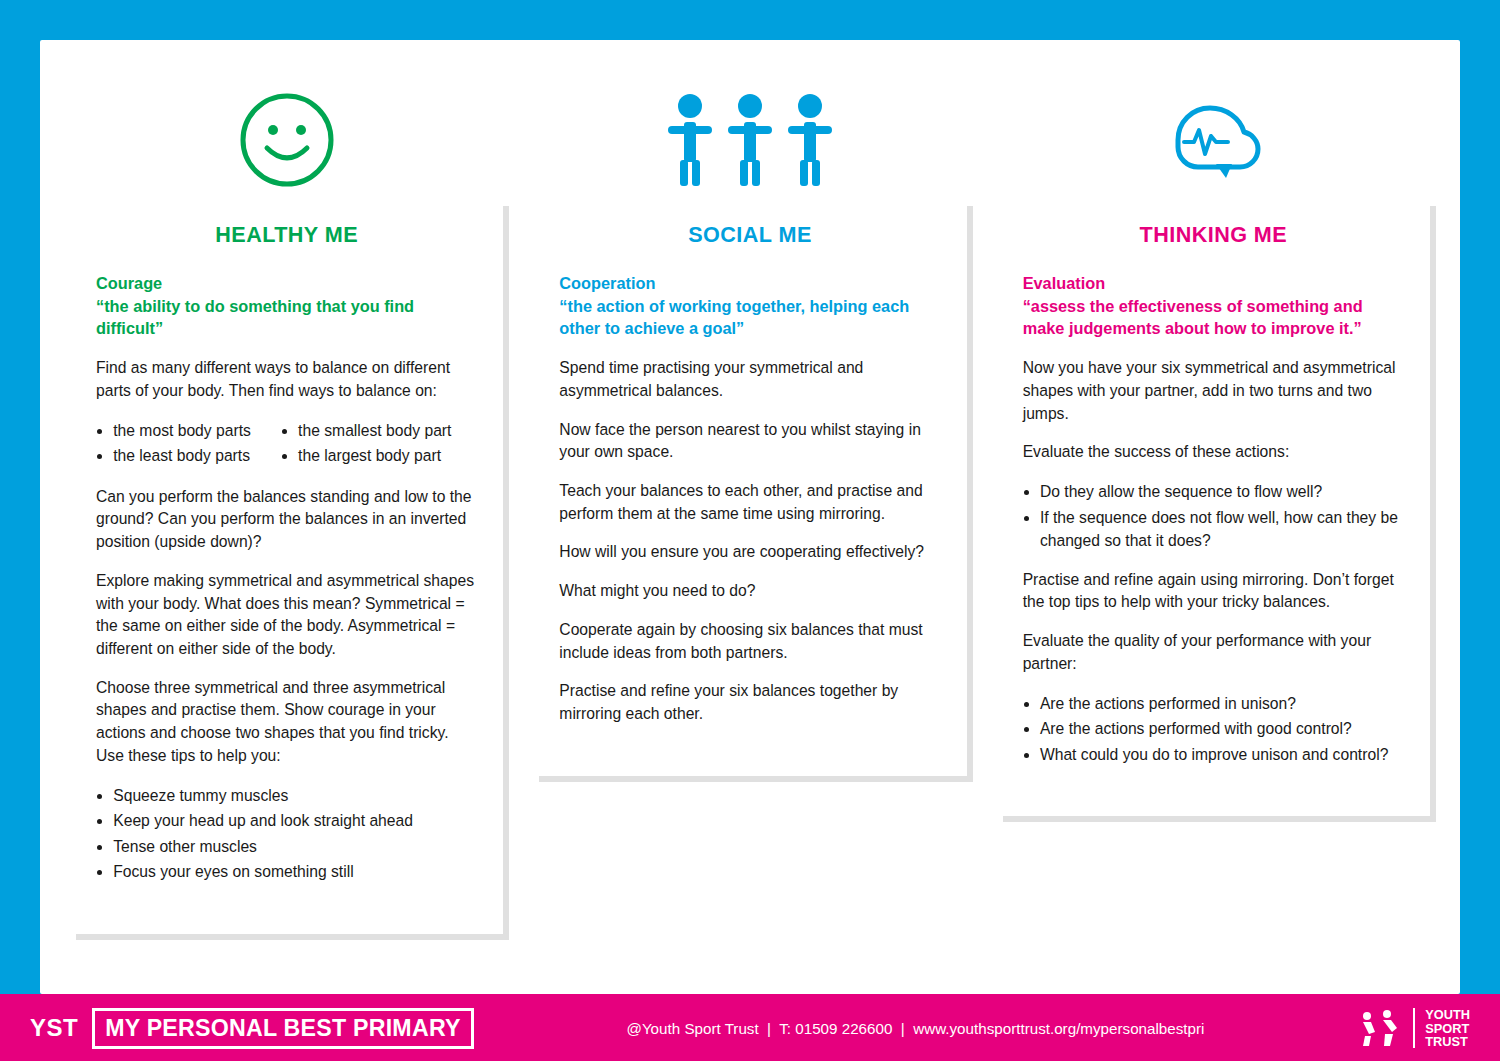Healthy Me
Courage
“the ability to do something that you find difficult”
Find as many different ways to balance on different parts of your body. Then find ways to balance on:
the most body parts
the least body parts
the smallest body part
the largest body part
Can you perform the balances standing and low to the ground? Can you perform the balances in an inverted position (upside down)?
Explore making symmetrical and asymmetrical shapes with your body. What does this mean? Symmetrical = the same on either side of the body. Asymmetrical = different on either side of the body.
Choose three symmetrical and three asymmetrical shapes and practise them. Show courage in your actions and choose two shapes that you find tricky. Use these tips to help you:
Squeeze tummy muscles
Keep your head up and look straight ahead
Tense other muscles
Focus your eyes on something still
Social Me
Cooperation
“the action of working together, helping each other to achieve a goal”
Spend time practising your symmetrical and asymmetrical balances.
Now face the person nearest to you whilst staying in your own space.
Teach your balances to each other, and practise and perform them at the same time using mirroring.
How will you ensure you are cooperating effectively?
What might you need to do?
Cooperate again by choosing six balances that must include ideas from both partners.
Practise and refine your six balances together by mirroring each other.
Thinking Me
Evaluation
“assess the effectiveness of something and make judgements about how to improve it.”
Now you have your six symmetrical and asymmetrical shapes with your partner, add in two turns and two jumps.
Evaluate the success of these actions:
Do they allow the sequence to flow well?
If the sequence does not flow well, how can they be changed so that it does?
Practise and refine again using mirroring. Don’t forget the top tips to help with your tricky balances.
Evaluate the quality of your performance with your partner:
Are the actions performed in unison?
Are the actions performed with good control?
What could you do to improve unison and control?
YST My Personal Best Primary
@Youth Sport Trust | T: 01509 226600 | www.youthsporttrust.org/mypersonalbestpri
Youth
Sport
Trust